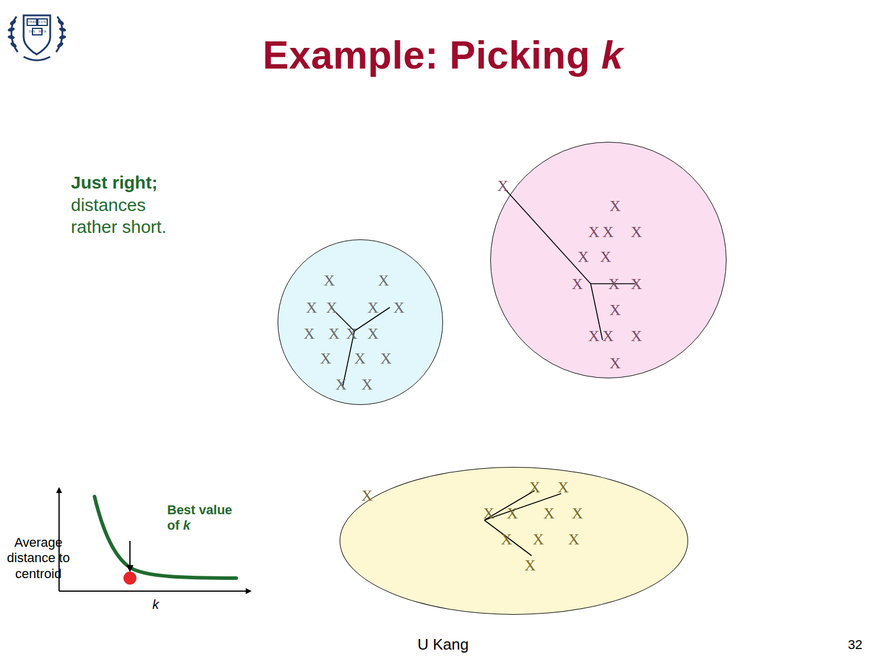VERI LUX TAS MEA
Example: Picking k
Just right;
distances
rather short.
X X X X X X X X X X X X X X X X X X X X X X X X X X X X X X X X X X X X X X X X X
Average
distance to
centroid
k
Best value
of k
U Kang
32